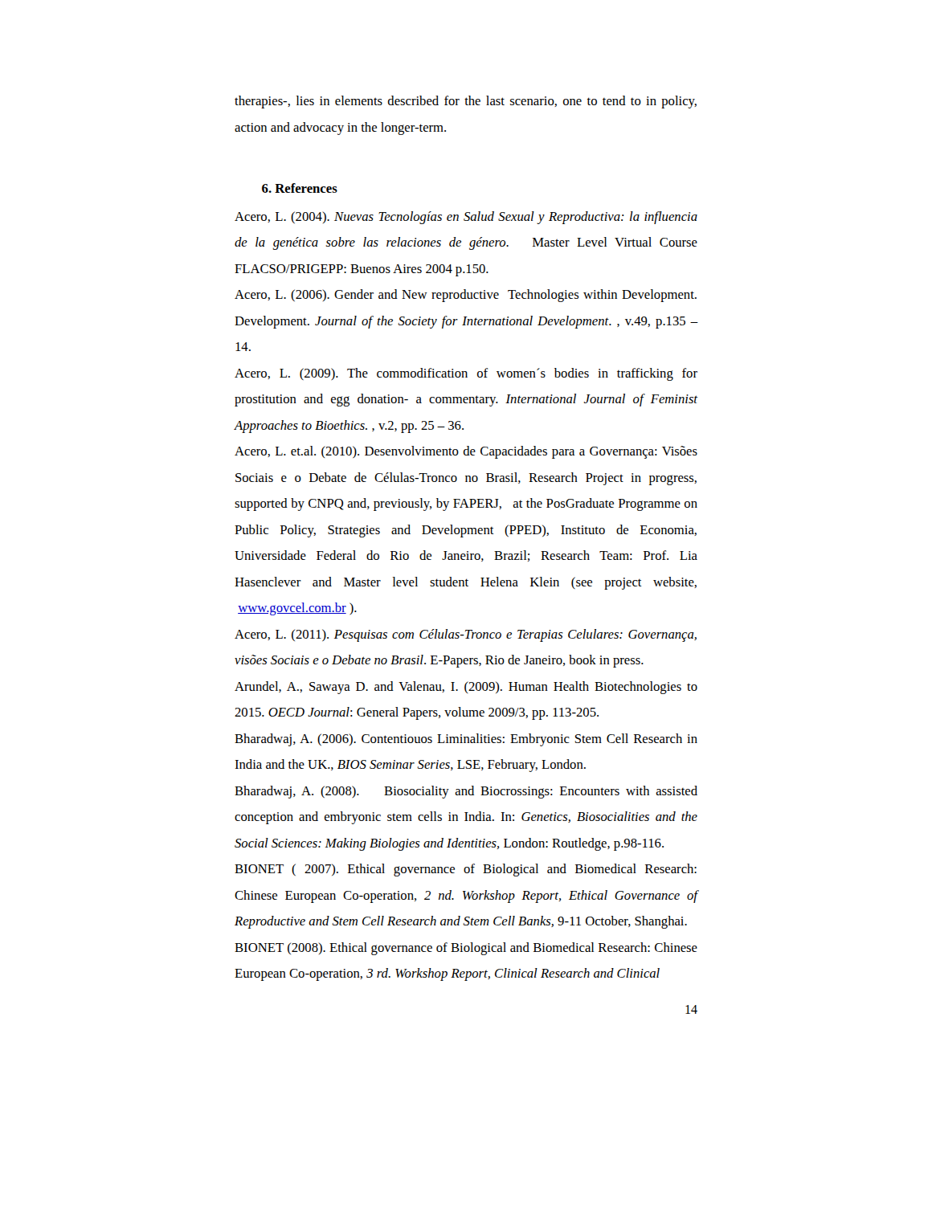therapies-, lies in elements described for the last scenario, one to tend to in policy, action and advocacy in the longer-term.
6. References
Acero, L. (2004). Nuevas Tecnologías en Salud Sexual y Reproductiva: la influencia de la genética sobre las relaciones de género. Master Level Virtual Course FLACSO/PRIGEPP: Buenos Aires 2004 p.150.
Acero, L. (2006). Gender and New reproductive Technologies within Development. Development. Journal of the Society for International Development. , v.49, p.135 – 14.
Acero, L. (2009). The commodification of women´s bodies in trafficking for prostitution and egg donation- a commentary. International Journal of Feminist Approaches to Bioethics. , v.2, pp. 25 – 36.
Acero, L. et.al. (2010). Desenvolvimento de Capacidades para a Governança: Visões Sociais e o Debate de Células-Tronco no Brasil, Research Project in progress, supported by CNPQ and, previously, by FAPERJ, at the PosGraduate Programme on Public Policy, Strategies and Development (PPED), Instituto de Economia, Universidade Federal do Rio de Janeiro, Brazil; Research Team: Prof. Lia Hasenclever and Master level student Helena Klein (see project website, www.govcel.com.br ).
Acero, L. (2011). Pesquisas com Células-Tronco e Terapias Celulares: Governança, visões Sociais e o Debate no Brasil. E-Papers, Rio de Janeiro, book in press.
Arundel, A., Sawaya D. and Valenau, I. (2009). Human Health Biotechnologies to 2015. OECD Journal: General Papers, volume 2009/3, pp. 113-205.
Bharadwaj, A. (2006). Contentiouos Liminalities: Embryonic Stem Cell Research in India and the UK., BIOS Seminar Series, LSE, February, London.
Bharadwaj, A. (2008). Biosociality and Biocrossings: Encounters with assisted conception and embryonic stem cells in India. In: Genetics, Biosocialities and the Social Sciences: Making Biologies and Identities, London: Routledge, p.98-116.
BIONET ( 2007). Ethical governance of Biological and Biomedical Research: Chinese European Co-operation, 2 nd. Workshop Report, Ethical Governance of Reproductive and Stem Cell Research and Stem Cell Banks, 9-11 October, Shanghai.
BIONET (2008). Ethical governance of Biological and Biomedical Research: Chinese European Co-operation, 3 rd. Workshop Report, Clinical Research and Clinical
14